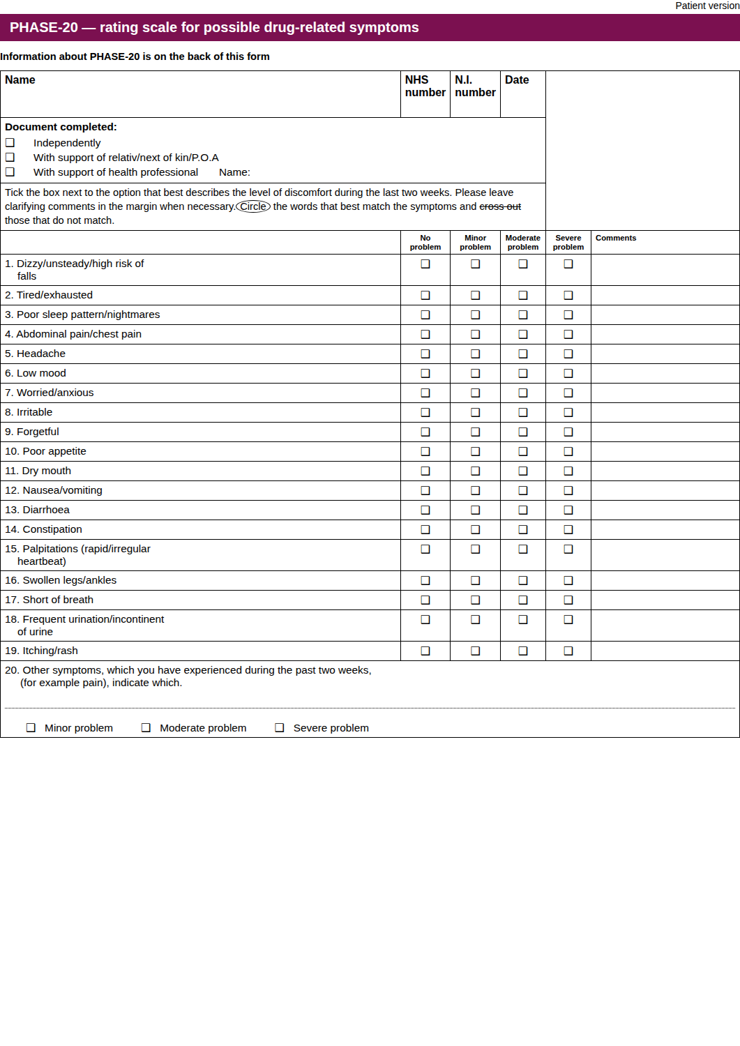Patient version
PHASE-20 — rating scale for possible drug-related symptoms
Information about PHASE-20 is on the back of this form
| Name | NHS number | N.I. number | Date |
| Document completed: ❑ Independently ❑ With support of relativ/next of kin/P.O.A ❑ With support of health professional Name: |
| Tick the box next to the option that best describes the level of discomfort during the last two weeks. Please leave clarifying comments in the margin when necessary. Circle the words that best match the symptoms and cross out those that do not match. |
| | No problem | Minor problem | Moderate problem | Severe problem | Comments |
| 1. Dizzy/unsteady/high risk of falls | ❑ | ❑ | ❑ | ❑ | |
| 2. Tired/exhausted | ❑ | ❑ | ❑ | ❑ | |
| 3. Poor sleep pattern/nightmares | ❑ | ❑ | ❑ | ❑ | |
| 4. Abdominal pain/chest pain | ❑ | ❑ | ❑ | ❑ | |
| 5. Headache | ❑ | ❑ | ❑ | ❑ | |
| 6. Low mood | ❑ | ❑ | ❑ | ❑ | |
| 7. Worried/anxious | ❑ | ❑ | ❑ | ❑ | |
| 8. Irritable | ❑ | ❑ | ❑ | ❑ | |
| 9. Forgetful | ❑ | ❑ | ❑ | ❑ | |
| 10. Poor appetite | ❑ | ❑ | ❑ | ❑ | |
| 11. Dry mouth | ❑ | ❑ | ❑ | ❑ | |
| 12. Nausea/vomiting | ❑ | ❑ | ❑ | ❑ | |
| 13. Diarrhoea | ❑ | ❑ | ❑ | ❑ | |
| 14. Constipation | ❑ | ❑ | ❑ | ❑ | |
| 15. Palpitations (rapid/irregular heartbeat) | ❑ | ❑ | ❑ | ❑ | |
| 16. Swollen legs/ankles | ❑ | ❑ | ❑ | ❑ | |
| 17. Short of breath | ❑ | ❑ | ❑ | ❑ | |
| 18. Frequent urination/incontinent of urine | ❑ | ❑ | ❑ | ❑ | |
| 19. Itching/rash | ❑ | ❑ | ❑ | ❑ | |
| 20. Other symptoms, which you have experienced during the past two weeks, (for example pain), indicate which. ❑ Minor problem ❑ Moderate problem ❑ Severe problem |